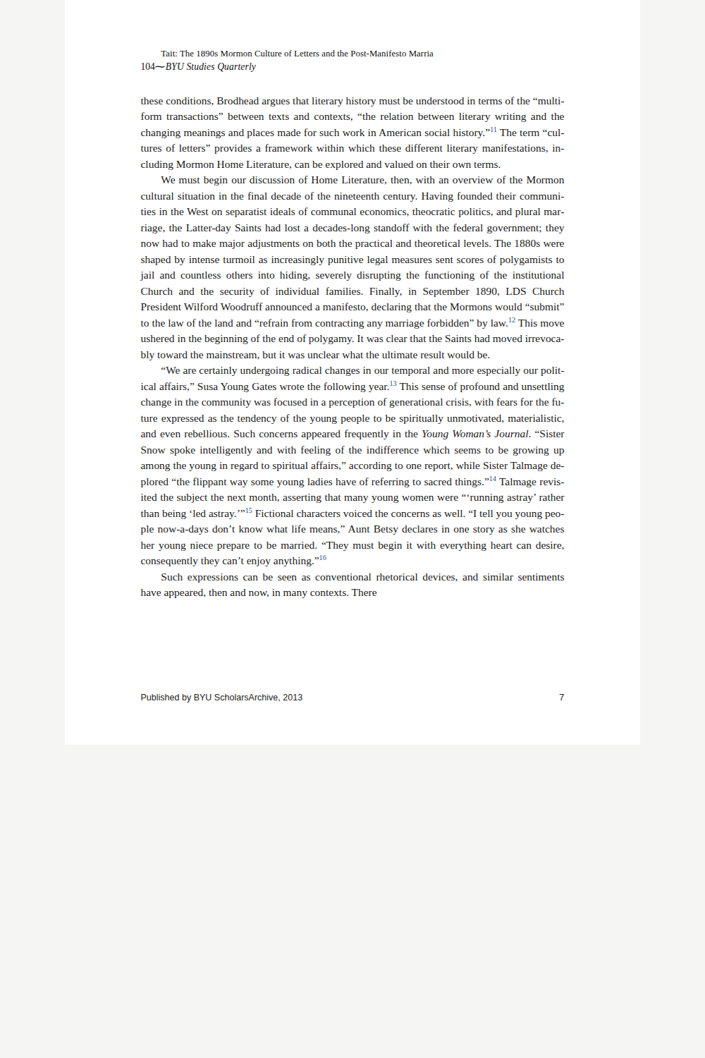Tait: The 1890s Mormon Culture of Letters and the Post-Manifesto Marria
104∼BYU Studies Quarterly
these conditions, Brodhead argues that literary history must be understood in terms of the “multiform transactions” between texts and contexts, “the relation between literary writing and the changing meanings and places made for such work in American social history.”11 The term “cultures of letters” provides a framework within which these different literary manifestations, including Mormon Home Literature, can be explored and valued on their own terms.
We must begin our discussion of Home Literature, then, with an overview of the Mormon cultural situation in the final decade of the nineteenth century. Having founded their communities in the West on separatist ideals of communal economics, theocratic politics, and plural marriage, the Latter-day Saints had lost a decades-long standoff with the federal government; they now had to make major adjustments on both the practical and theoretical levels. The 1880s were shaped by intense turmoil as increasingly punitive legal measures sent scores of polygamists to jail and countless others into hiding, severely disrupting the functioning of the institutional Church and the security of individual families. Finally, in September 1890, LDS Church President Wilford Woodruff announced a manifesto, declaring that the Mormons would “submit” to the law of the land and “refrain from contracting any marriage forbidden” by law.12 This move ushered in the beginning of the end of polygamy. It was clear that the Saints had moved irrevocably toward the mainstream, but it was unclear what the ultimate result would be.
“We are certainly undergoing radical changes in our temporal and more especially our political affairs,” Susa Young Gates wrote the following year.13 This sense of profound and unsettling change in the community was focused in a perception of generational crisis, with fears for the future expressed as the tendency of the young people to be spiritually unmotivated, materialistic, and even rebellious. Such concerns appeared frequently in the Young Woman’s Journal. “Sister Snow spoke intelligently and with feeling of the indifference which seems to be growing up among the young in regard to spiritual affairs,” according to one report, while Sister Talmage deplored “the flippant way some young ladies have of referring to sacred things.”14 Talmage revisited the subject the next month, asserting that many young women were “‘running astray’ rather than being ‘led astray.’”15 Fictional characters voiced the concerns as well. “I tell you young people now-a-days don’t know what life means,” Aunt Betsy declares in one story as she watches her young niece prepare to be married. “They must begin it with everything heart can desire, consequently they can’t enjoy anything.”16
Such expressions can be seen as conventional rhetorical devices, and similar sentiments have appeared, then and now, in many contexts. There
Published by BYU ScholarsArchive, 2013 7